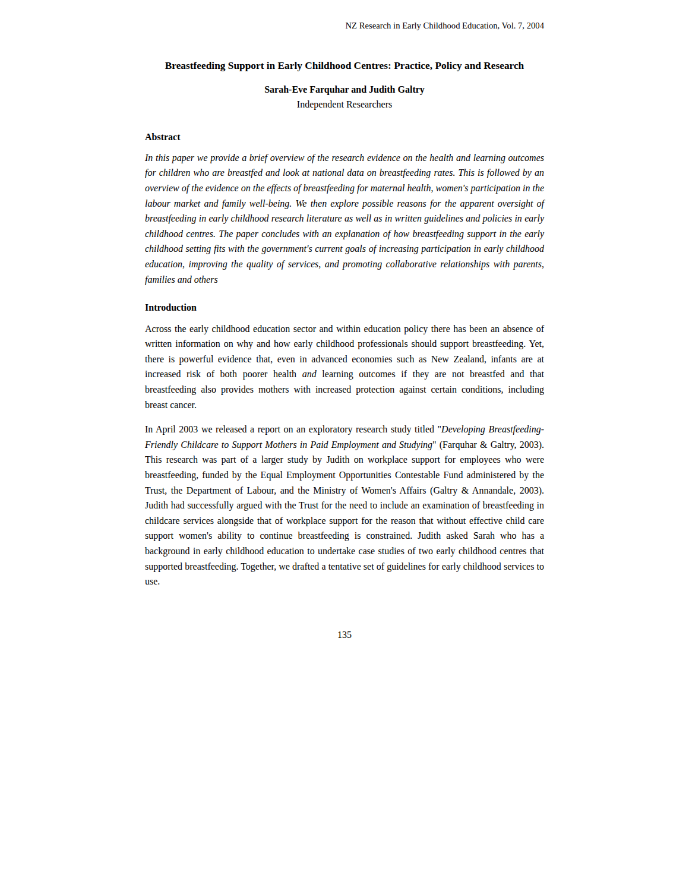NZ Research in Early Childhood Education, Vol. 7, 2004
Breastfeeding Support in Early Childhood Centres: Practice, Policy and Research
Sarah-Eve Farquhar and Judith Galtry
Independent Researchers
Abstract
In this paper we provide a brief overview of the research evidence on the health and learning outcomes for children who are breastfed and look at national data on breastfeeding rates. This is followed by an overview of the evidence on the effects of breastfeeding for maternal health, women's participation in the labour market and family well-being. We then explore possible reasons for the apparent oversight of breastfeeding in early childhood research literature as well as in written guidelines and policies in early childhood centres. The paper concludes with an explanation of how breastfeeding support in the early childhood setting fits with the government's current goals of increasing participation in early childhood education, improving the quality of services, and promoting collaborative relationships with parents, families and others
Introduction
Across the early childhood education sector and within education policy there has been an absence of written information on why and how early childhood professionals should support breastfeeding. Yet, there is powerful evidence that, even in advanced economies such as New Zealand, infants are at increased risk of both poorer health and learning outcomes if they are not breastfed and that breastfeeding also provides mothers with increased protection against certain conditions, including breast cancer.
In April 2003 we released a report on an exploratory research study titled "Developing Breastfeeding-Friendly Childcare to Support Mothers in Paid Employment and Studying" (Farquhar & Galtry, 2003). This research was part of a larger study by Judith on workplace support for employees who were breastfeeding, funded by the Equal Employment Opportunities Contestable Fund administered by the Trust, the Department of Labour, and the Ministry of Women's Affairs (Galtry & Annandale, 2003). Judith had successfully argued with the Trust for the need to include an examination of breastfeeding in childcare services alongside that of workplace support for the reason that without effective child care support women's ability to continue breastfeeding is constrained. Judith asked Sarah who has a background in early childhood education to undertake case studies of two early childhood centres that supported breastfeeding. Together, we drafted a tentative set of guidelines for early childhood services to use.
135